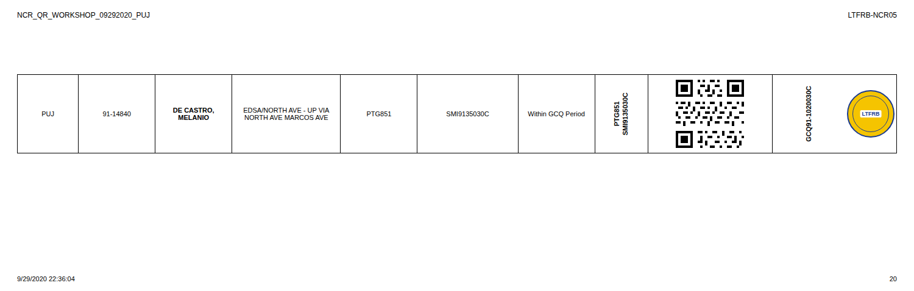NCR_QR_WORKSHOP_09292020_PUJ LTFRB-NCR05
| PUJ | 91-14840 | DE CASTRO, MELANIO | EDSA/NORTH AVE - UP VIA NORTH AVE MARCOS AVE | PTG851 | SMI9135030C | Within GCQ Period | PTG851 SMI9135030C | | GCQ91-1020030C |
9/29/2020 22:36:04 20